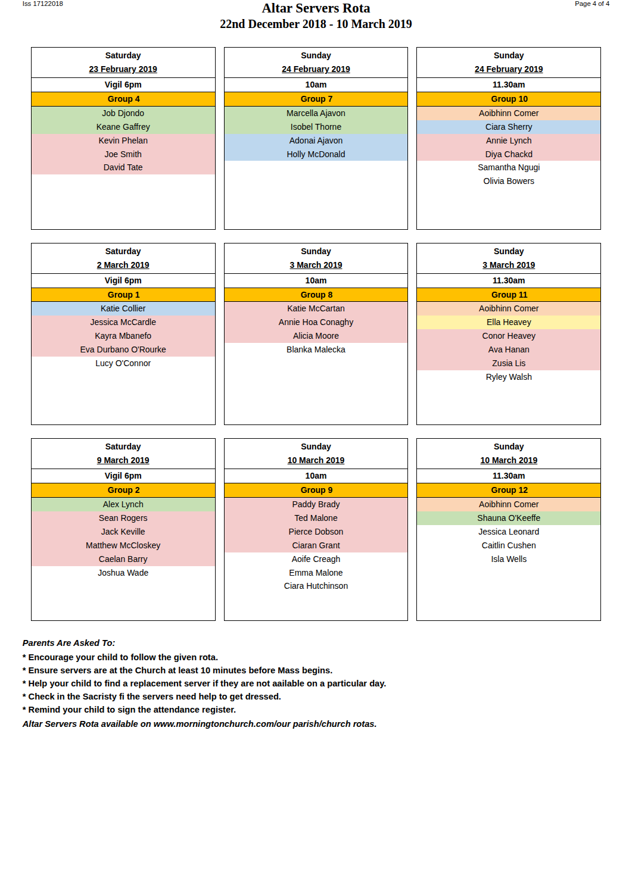Iss 17122018
Page 4 of 4
Altar Servers Rota 22nd December 2018 - 10 March 2019
| / Saturday / / 23 February 2019 / / Vigil 6pm / / Group 4 / / Job Djondo / / Keane Gaffrey / / Kevin Phelan / / Joe Smith / / David Tate / | / Sunday / / 24 February 2019 / / 10am / / Group 7 / / Marcella Ajavon / / Isobel Thorne / / Adonai Ajavon / / Holly McDonald / | / Sunday / / 24 February 2019 / / 11.30am / / Group 10 / / Aoibhinn Comer / / Ciara Sherry / / Annie Lynch / / Diya Chackd / / Samantha Ngugi / / Olivia Bowers / |
| / Saturday / / 2 March 2019 / / Vigil 6pm / / Group 1 / / Katie Collier / / Jessica McCardle / / Kayra Mbanefo / / Eva Durbano O'Rourke / / Lucy O'Connor / | / Sunday / / 3 March 2019 / / 10am / / Group 8 / / Katie McCartan / / Annie Hoa Conaghy / / Alicia Moore / / Blanka Malecka / | / Sunday / / 3 March 2019 / / 11.30am / / Group 11 / / Aoibhinn Comer / / Ella Heavey / / Conor Heavey / / Ava Hanan / / Zusia Lis / / Ryley Walsh / |
| / Saturday / / 9 March 2019 / / Vigil 6pm / / Group 2 / / Alex Lynch / / Sean Rogers / / Jack Keville / / Matthew McCloskey / / Caelan Barry / / Joshua Wade / | / Sunday / / 10 March 2019 / / 10am / / Group 9 / / Paddy Brady / / Ted Malone / / Pierce Dobson / / Ciaran Grant / / Aoife Creagh / / Emma Malone / / Ciara Hutchinson / | / Sunday / / 10 March 2019 / / 11.30am / / Group 12 / / Aoibhinn Comer / / Shauna O'Keeffe / / Jessica Leonard / / Caitlin Cushen / / Isla Wells / |
Parents Are Asked To:
* Encourage your child to follow the given rota.
* Ensure servers are at the Church at least 10 minutes before Mass begins.
* Help your child to find a replacement server if they are not aailable on a particular day.
* Check in the Sacristy fi the servers need help to get dressed.
* Remind your child to sign the attendance register.
Altar Servers Rota available on www.morningtonchurch.com/our parish/church rotas.